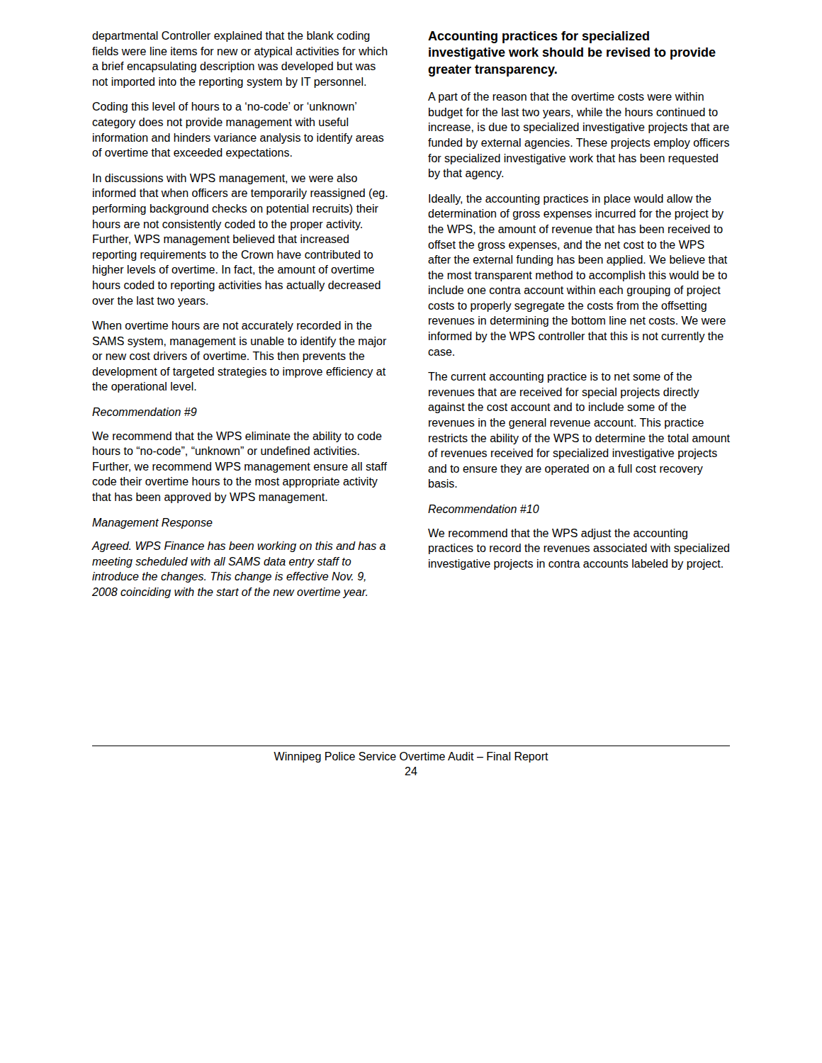departmental Controller explained that the blank coding fields were line items for new or atypical activities for which a brief encapsulating description was developed but was not imported into the reporting system by IT personnel.
Coding this level of hours to a ‘no-code’ or ‘unknown’ category does not provide management with useful information and hinders variance analysis to identify areas of overtime that exceeded expectations.
In discussions with WPS management, we were also informed that when officers are temporarily reassigned (eg. performing background checks on potential recruits) their hours are not consistently coded to the proper activity. Further, WPS management believed that increased reporting requirements to the Crown have contributed to higher levels of overtime. In fact, the amount of overtime hours coded to reporting activities has actually decreased over the last two years.
When overtime hours are not accurately recorded in the SAMS system, management is unable to identify the major or new cost drivers of overtime. This then prevents the development of targeted strategies to improve efficiency at the operational level.
Recommendation #9
We recommend that the WPS eliminate the ability to code hours to “no-code”, “unknown” or undefined activities. Further, we recommend WPS management ensure all staff code their overtime hours to the most appropriate activity that has been approved by WPS management.
Management Response
Agreed. WPS Finance has been working on this and has a meeting scheduled with all SAMS data entry staff to introduce the changes. This change is effective Nov. 9, 2008 coinciding with the start of the new overtime year.
Accounting practices for specialized investigative work should be revised to provide greater transparency.
A part of the reason that the overtime costs were within budget for the last two years, while the hours continued to increase, is due to specialized investigative projects that are funded by external agencies. These projects employ officers for specialized investigative work that has been requested by that agency.
Ideally, the accounting practices in place would allow the determination of gross expenses incurred for the project by the WPS, the amount of revenue that has been received to offset the gross expenses, and the net cost to the WPS after the external funding has been applied. We believe that the most transparent method to accomplish this would be to include one contra account within each grouping of project costs to properly segregate the costs from the offsetting revenues in determining the bottom line net costs. We were informed by the WPS controller that this is not currently the case.
The current accounting practice is to net some of the revenues that are received for special projects directly against the cost account and to include some of the revenues in the general revenue account. This practice restricts the ability of the WPS to determine the total amount of revenues received for specialized investigative projects and to ensure they are operated on a full cost recovery basis.
Recommendation #10
We recommend that the WPS adjust the accounting practices to record the revenues associated with specialized investigative projects in contra accounts labeled by project.
Winnipeg Police Service Overtime Audit – Final Report 24